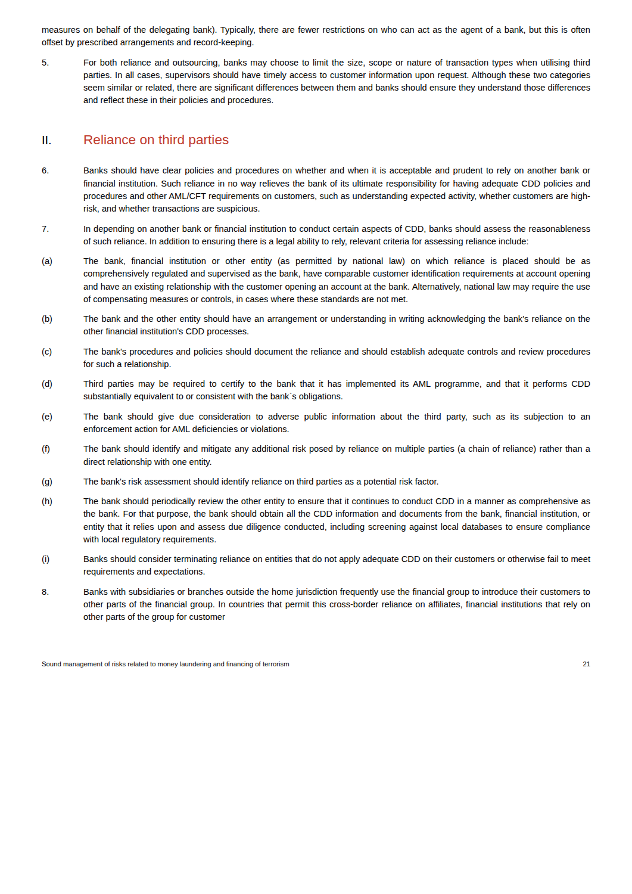measures on behalf of the delegating bank). Typically, there are fewer restrictions on who can act as the agent of a bank, but this is often offset by prescribed arrangements and record-keeping.
5.
For both reliance and outsourcing, banks may choose to limit the size, scope or nature of transaction types when utilising third parties. In all cases, supervisors should have timely access to customer information upon request. Although these two categories seem similar or related, there are significant differences between them and banks should ensure they understand those differences and reflect these in their policies and procedures.
II. Reliance on third parties
6.
Banks should have clear policies and procedures on whether and when it is acceptable and prudent to rely on another bank or financial institution. Such reliance in no way relieves the bank of its ultimate responsibility for having adequate CDD policies and procedures and other AML/CFT requirements on customers, such as understanding expected activity, whether customers are high-risk, and whether transactions are suspicious.
7.
In depending on another bank or financial institution to conduct certain aspects of CDD, banks should assess the reasonableness of such reliance. In addition to ensuring there is a legal ability to rely, relevant criteria for assessing reliance include:
(a)
The bank, financial institution or other entity (as permitted by national law) on which reliance is placed should be as comprehensively regulated and supervised as the bank, have comparable customer identification requirements at account opening and have an existing relationship with the customer opening an account at the bank. Alternatively, national law may require the use of compensating measures or controls, in cases where these standards are not met.
(b)
The bank and the other entity should have an arrangement or understanding in writing acknowledging the bank's reliance on the other financial institution's CDD processes.
(c)
The bank's procedures and policies should document the reliance and should establish adequate controls and review procedures for such a relationship.
(d)
Third parties may be required to certify to the bank that it has implemented its AML programme, and that it performs CDD substantially equivalent to or consistent with the bank`s obligations.
(e)
The bank should give due consideration to adverse public information about the third party, such as its subjection to an enforcement action for AML deficiencies or violations.
(f)
The bank should identify and mitigate any additional risk posed by reliance on multiple parties (a chain of reliance) rather than a direct relationship with one entity.
(g)
The bank's risk assessment should identify reliance on third parties as a potential risk factor.
(h)
The bank should periodically review the other entity to ensure that it continues to conduct CDD in a manner as comprehensive as the bank. For that purpose, the bank should obtain all the CDD information and documents from the bank, financial institution, or entity that it relies upon and assess due diligence conducted, including screening against local databases to ensure compliance with local regulatory requirements.
(i)
Banks should consider terminating reliance on entities that do not apply adequate CDD on their customers or otherwise fail to meet requirements and expectations.
8.
Banks with subsidiaries or branches outside the home jurisdiction frequently use the financial group to introduce their customers to other parts of the financial group. In countries that permit this cross-border reliance on affiliates, financial institutions that rely on other parts of the group for customer
Sound management of risks related to money laundering and financing of terrorism
21